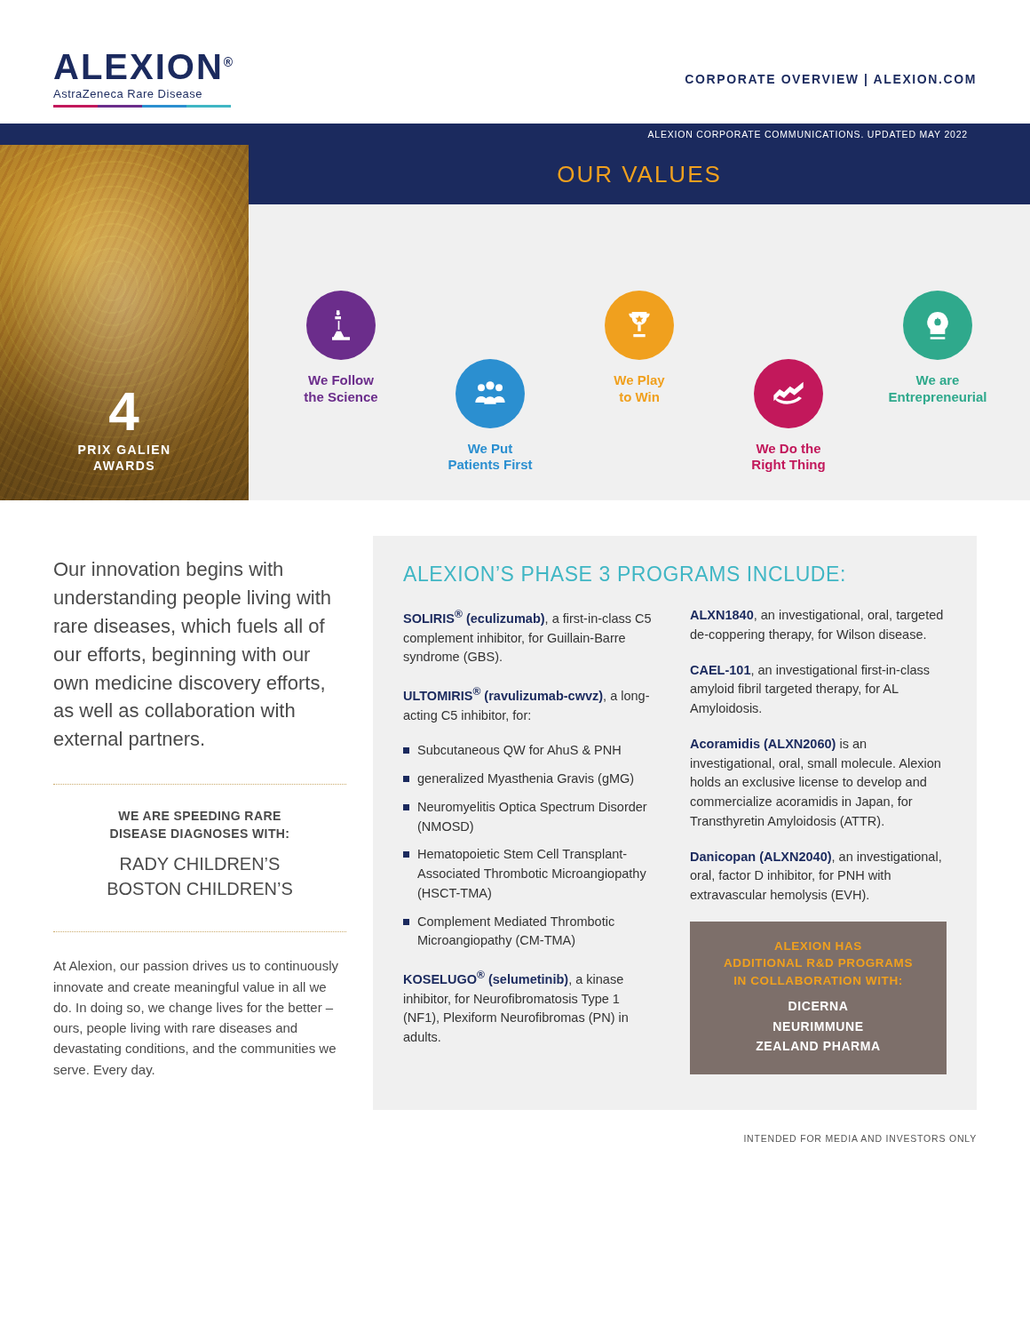ALEXION®
AstraZeneca Rare Disease
CORPORATE OVERVIEW | ALEXION.COM
ALEXION CORPORATE COMMUNICATIONS. UPDATED MAY 2022
4
PRIX GALIEN
AWARDS
OUR VALUES
We Follow
the Science
We Put
Patients First
We Play
to Win
We Do the
Right Thing
We are
Entrepreneurial
Our innovation begins with understanding people living with rare diseases, which fuels all of our efforts, beginning with our own medicine discovery efforts, as well as collaboration with external partners.
WE ARE SPEEDING RARE
DISEASE DIAGNOSES WITH:
RADY CHILDREN’S
BOSTON CHILDREN’S
At Alexion, our passion drives us to continuously innovate and create meaningful value in all we do. In doing so, we change lives for the better – ours, people living with rare diseases and devastating conditions, and the communities we serve. Every day.
ALEXION’S PHASE 3 PROGRAMS INCLUDE:
SOLIRIS® (eculizumab), a first-in-class C5 complement inhibitor, for Guillain-Barre syndrome (GBS).
ULTOMIRIS® (ravulizumab-cwvz), a long-acting C5 inhibitor, for:
Subcutaneous QW for AhuS & PNH
generalized Myasthenia Gravis (gMG)
Neuromyelitis Optica Spectrum Disorder (NMOSD)
Hematopoietic Stem Cell Transplant-Associated Thrombotic Microangiopathy (HSCT-TMA)
Complement Mediated Thrombotic Microangiopathy (CM-TMA)
KOSELUGO® (selumetinib), a kinase inhibitor, for Neurofibromatosis Type 1 (NF1), Plexiform Neurofibromas (PN) in adults.
ALXN1840, an investigational, oral, targeted de-coppering therapy, for Wilson disease.
CAEL-101, an investigational first-in-class amyloid fibril targeted therapy, for AL Amyloidosis.
Acoramidis (ALXN2060) is an investigational, oral, small molecule. Alexion holds an exclusive license to develop and commercialize acoramidis in Japan, for Transthyretin Amyloidosis (ATTR).
Danicopan (ALXN2040), an investigational, oral, factor D inhibitor, for PNH with extravascular hemolysis (EVH).
ALEXION HAS
ADDITIONAL R&D PROGRAMS
IN COLLABORATION WITH:
DICERNA
NEURIMMUNE
ZEALAND PHARMA
INTENDED FOR MEDIA AND INVESTORS ONLY